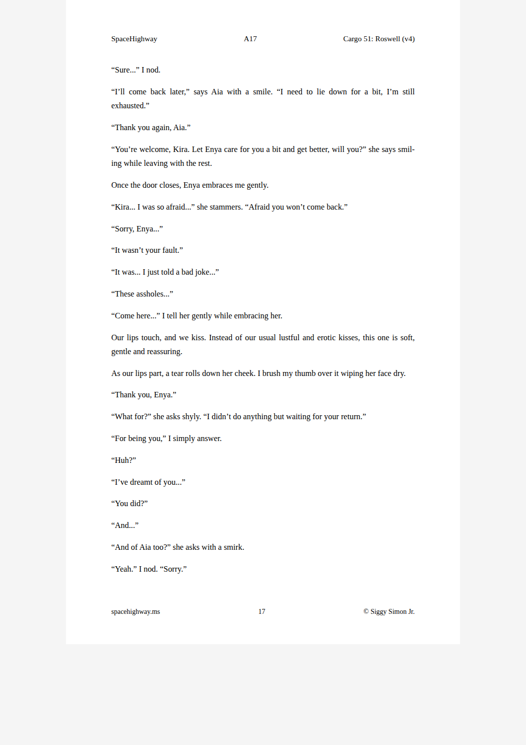SpaceHighway
A17
Cargo 51: Roswell (v4)
“Sure...” I nod.
“I’ll come back later,” says Aia with a smile. “I need to lie down for a bit, I’m still exhausted.”
“Thank you again, Aia.”
“You’re welcome, Kira. Let Enya care for you a bit and get better, will you?” she says smiling while leaving with the rest.
Once the door closes, Enya embraces me gently.
“Kira... I was so afraid...” she stammers. “Afraid you won’t come back.”
“Sorry, Enya...”
“It wasn’t your fault.”
“It was... I just told a bad joke...”
“These assholes...”
“Come here...” I tell her gently while embracing her.
Our lips touch, and we kiss. Instead of our usual lustful and erotic kisses, this one is soft, gentle and reassuring.
As our lips part, a tear rolls down her cheek. I brush my thumb over it wiping her face dry.
“Thank you, Enya.”
“What for?” she asks shyly. “I didn’t do anything but waiting for your return.”
“For being you,” I simply answer.
“Huh?”
“I’ve dreamt of you...”
“You did?”
“And...”
“And of Aia too?” she asks with a smirk.
“Yeah.” I nod. “Sorry.”
spacehighway.ms
17
© Siggy Simon Jr.